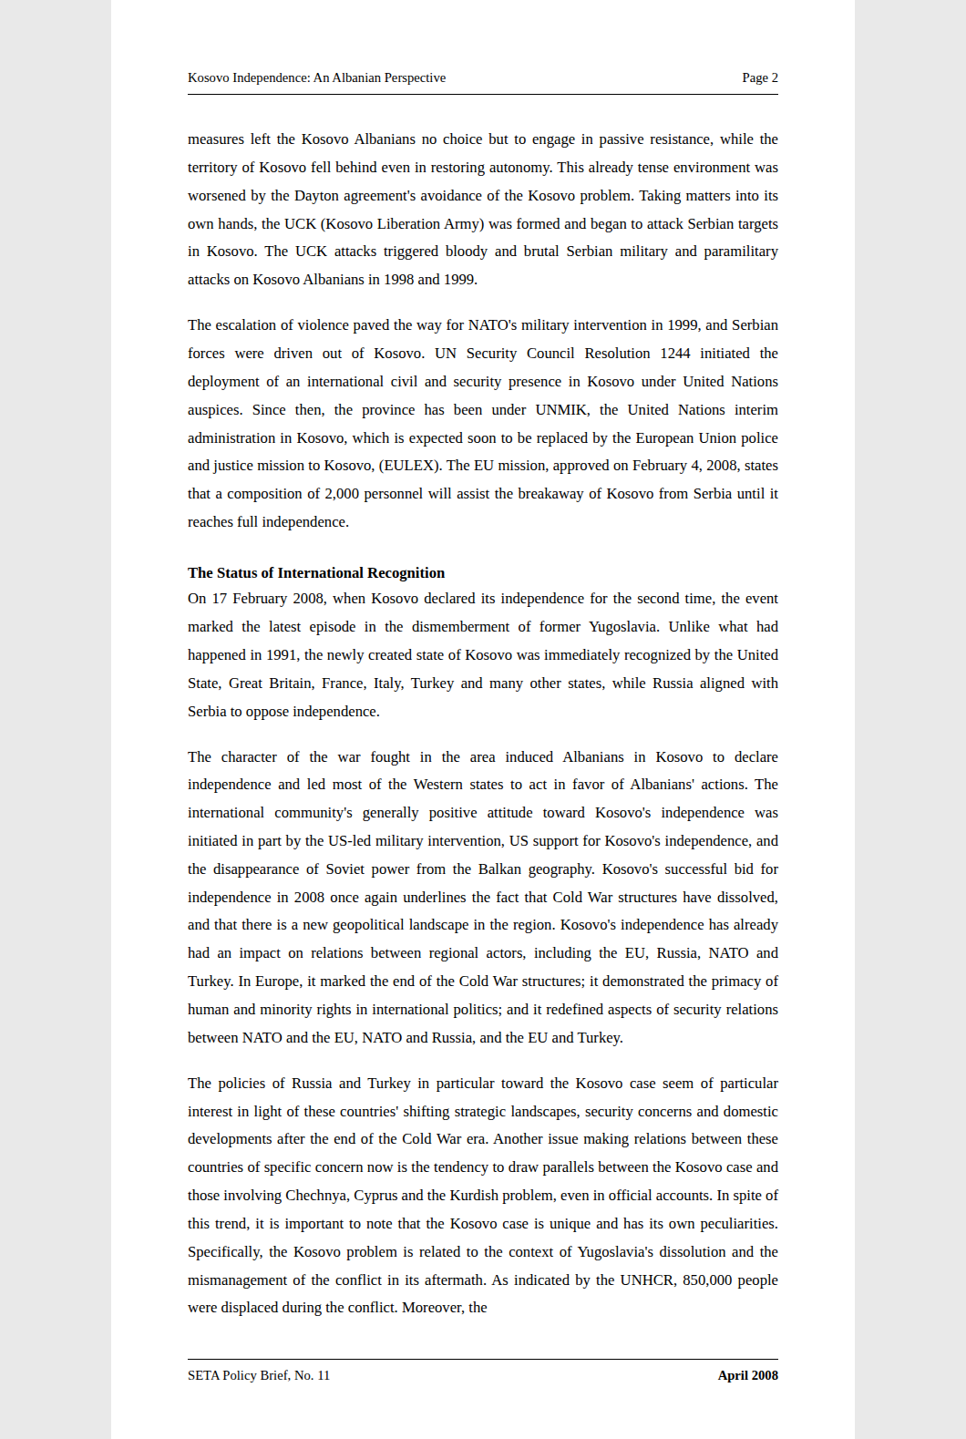Kosovo Independence: An Albanian Perspective Page 2
measures left the Kosovo Albanians no choice but to engage in passive resistance, while the territory of Kosovo fell behind even in restoring autonomy. This already tense environment was worsened by the Dayton agreement's avoidance of the Kosovo problem. Taking matters into its own hands, the UCK (Kosovo Liberation Army) was formed and began to attack Serbian targets in Kosovo. The UCK attacks triggered bloody and brutal Serbian military and paramilitary attacks on Kosovo Albanians in 1998 and 1999.
The escalation of violence paved the way for NATO's military intervention in 1999, and Serbian forces were driven out of Kosovo. UN Security Council Resolution 1244 initiated the deployment of an international civil and security presence in Kosovo under United Nations auspices. Since then, the province has been under UNMIK, the United Nations interim administration in Kosovo, which is expected soon to be replaced by the European Union police and justice mission to Kosovo, (EULEX). The EU mission, approved on February 4, 2008, states that a composition of 2,000 personnel will assist the breakaway of Kosovo from Serbia until it reaches full independence.
The Status of International Recognition
On 17 February 2008, when Kosovo declared its independence for the second time, the event marked the latest episode in the dismemberment of former Yugoslavia. Unlike what had happened in 1991, the newly created state of Kosovo was immediately recognized by the United State, Great Britain, France, Italy, Turkey and many other states, while Russia aligned with Serbia to oppose independence.
The character of the war fought in the area induced Albanians in Kosovo to declare independence and led most of the Western states to act in favor of Albanians' actions. The international community's generally positive attitude toward Kosovo's independence was initiated in part by the US-led military intervention, US support for Kosovo's independence, and the disappearance of Soviet power from the Balkan geography. Kosovo's successful bid for independence in 2008 once again underlines the fact that Cold War structures have dissolved, and that there is a new geopolitical landscape in the region. Kosovo's independence has already had an impact on relations between regional actors, including the EU, Russia, NATO and Turkey. In Europe, it marked the end of the Cold War structures; it demonstrated the primacy of human and minority rights in international politics; and it redefined aspects of security relations between NATO and the EU, NATO and Russia, and the EU and Turkey.
The policies of Russia and Turkey in particular toward the Kosovo case seem of particular interest in light of these countries' shifting strategic landscapes, security concerns and domestic developments after the end of the Cold War era. Another issue making relations between these countries of specific concern now is the tendency to draw parallels between the Kosovo case and those involving Chechnya, Cyprus and the Kurdish problem, even in official accounts. In spite of this trend, it is important to note that the Kosovo case is unique and has its own peculiarities. Specifically, the Kosovo problem is related to the context of Yugoslavia's dissolution and the mismanagement of the conflict in its aftermath. As indicated by the UNHCR, 850,000 people were displaced during the conflict. Moreover, the
SETA Policy Brief, No. 11 April 2008